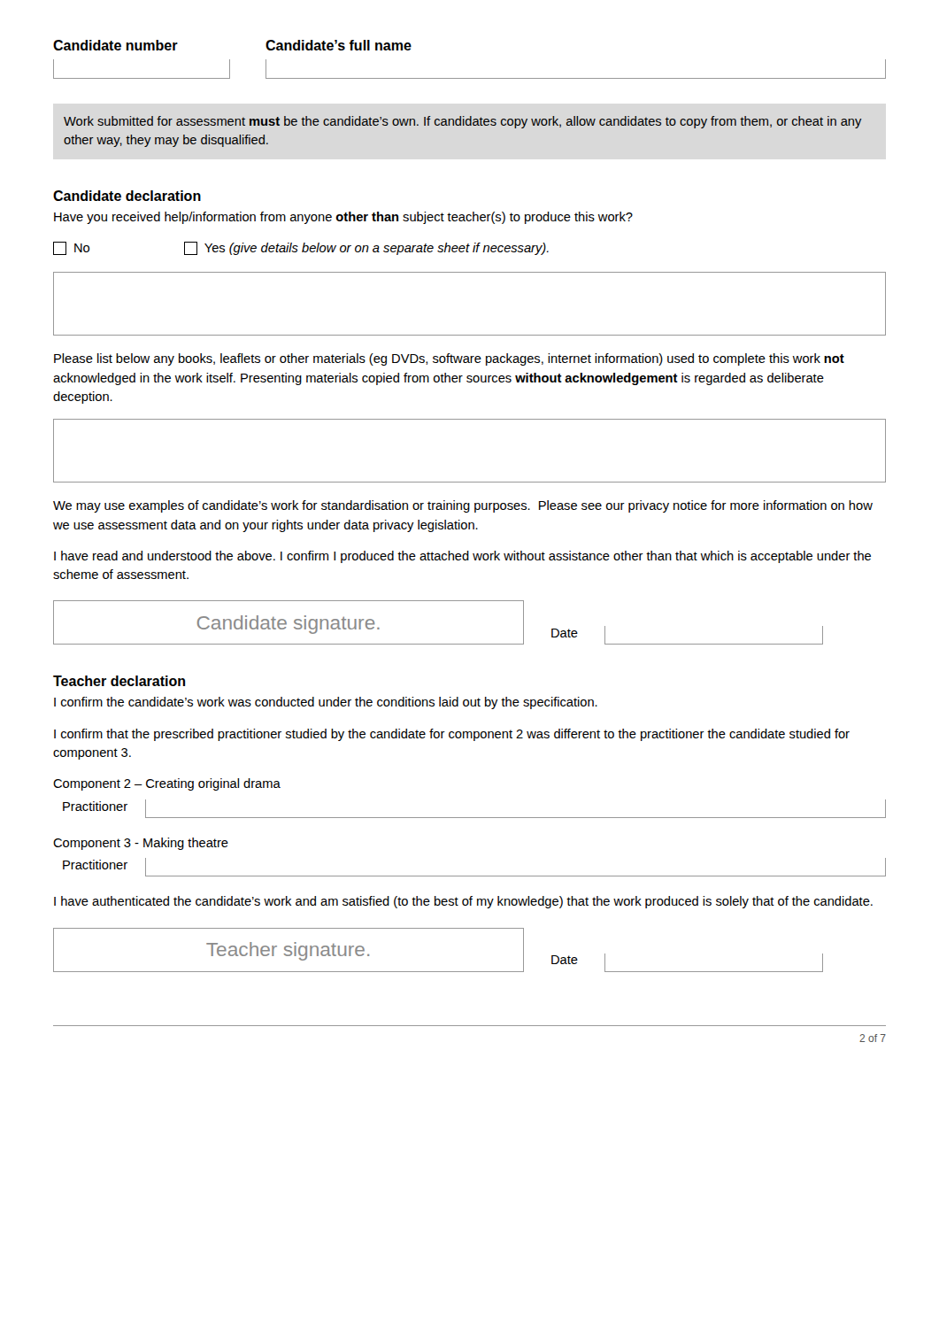Candidate number
Candidate’s full name
Work submitted for assessment must be the candidate’s own. If candidates copy work, allow candidates to copy from them, or cheat in any other way, they may be disqualified.
Candidate declaration
Have you received help/information from anyone other than subject teacher(s) to produce this work?
No Yes (give details below or on a separate sheet if necessary).
Please list below any books, leaflets or other materials (eg DVDs, software packages, internet information) used to complete this work not acknowledged in the work itself. Presenting materials copied from other sources without acknowledgement is regarded as deliberate deception.
We may use examples of candidate’s work for standardisation or training purposes. Please see our privacy notice for more information on how we use assessment data and on your rights under data privacy legislation.
I have read and understood the above. I confirm I produced the attached work without assistance other than that which is acceptable under the scheme of assessment.
Candidate signature.
Date
Teacher declaration
I confirm the candidate’s work was conducted under the conditions laid out by the specification.
I confirm that the prescribed practitioner studied by the candidate for component 2 was different to the practitioner the candidate studied for component 3.
Component 2 – Creating original drama
Practitioner
Component 3 - Making theatre
Practitioner
I have authenticated the candidate’s work and am satisfied (to the best of my knowledge) that the work produced is solely that of the candidate.
Teacher signature.
Date
2 of 7